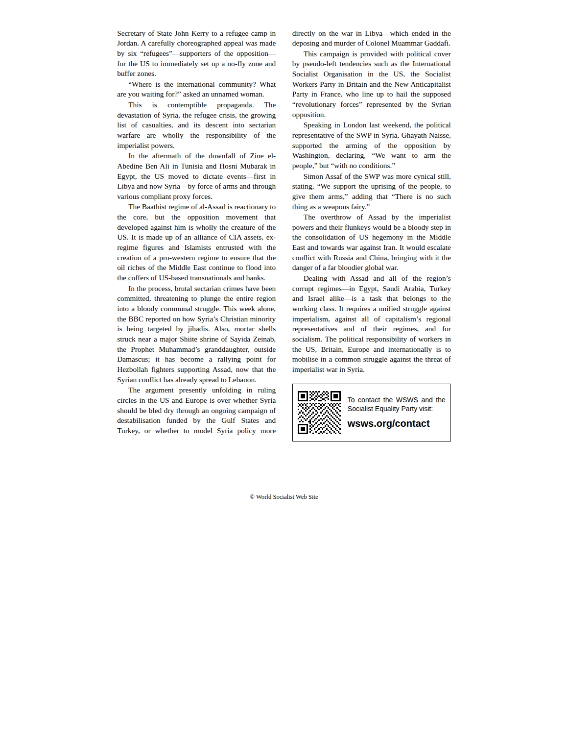Secretary of State John Kerry to a refugee camp in Jordan. A carefully choreographed appeal was made by six “refugees”—supporters of the opposition—for the US to immediately set up a no-fly zone and buffer zones.
“Where is the international community? What are you waiting for?” asked an unnamed woman.
This is contemptible propaganda. The devastation of Syria, the refugee crisis, the growing list of casualties, and its descent into sectarian warfare are wholly the responsibility of the imperialist powers.
In the aftermath of the downfall of Zine el-Abedine Ben Ali in Tunisia and Hosni Mubarak in Egypt, the US moved to dictate events—first in Libya and now Syria—by force of arms and through various compliant proxy forces.
The Baathist regime of al-Assad is reactionary to the core, but the opposition movement that developed against him is wholly the creature of the US. It is made up of an alliance of CIA assets, ex-regime figures and Islamists entrusted with the creation of a pro-western regime to ensure that the oil riches of the Middle East continue to flood into the coffers of US-based transnationals and banks.
In the process, brutal sectarian crimes have been committed, threatening to plunge the entire region into a bloody communal struggle. This week alone, the BBC reported on how Syria’s Christian minority is being targeted by jihadis. Also, mortar shells struck near a major Shiite shrine of Sayida Zeinab, the Prophet Muhammad’s granddaughter, outside Damascus; it has become a rallying point for Hezbollah fighters supporting Assad, now that the Syrian conflict has already spread to Lebanon.
The argument presently unfolding in ruling circles in the US and Europe is over whether Syria should be bled dry through an ongoing campaign of destabilisation funded by the Gulf States and Turkey, or whether to model Syria policy more directly on the war in Libya—which ended in the deposing and murder of Colonel Muammar Gaddafi.
This campaign is provided with political cover by pseudo-left tendencies such as the International Socialist Organisation in the US, the Socialist Workers Party in Britain and the New Anticapitalist Party in France, who line up to hail the supposed “revolutionary forces” represented by the Syrian opposition.
Speaking in London last weekend, the political representative of the SWP in Syria, Ghayath Naisse, supported the arming of the opposition by Washington, declaring, “We want to arm the people,” but “with no conditions.”
Simon Assaf of the SWP was more cynical still, stating, “We support the uprising of the people, to give them arms,” adding that “There is no such thing as a weapons fairy.”
The overthrow of Assad by the imperialist powers and their flunkeys would be a bloody step in the consolidation of US hegemony in the Middle East and towards war against Iran. It would escalate conflict with Russia and China, bringing with it the danger of a far bloodier global war.
Dealing with Assad and all of the region’s corrupt regimes—in Egypt, Saudi Arabia, Turkey and Israel alike—is a task that belongs to the working class. It requires a unified struggle against imperialism, against all of capitalism’s regional representatives and of their regimes, and for socialism. The political responsibility of workers in the US, Britain, Europe and internationally is to mobilise in a common struggle against the threat of imperialist war in Syria.
To contact the WSWS and the Socialist Equality Party visit: wsws.org/contact
© World Socialist Web Site